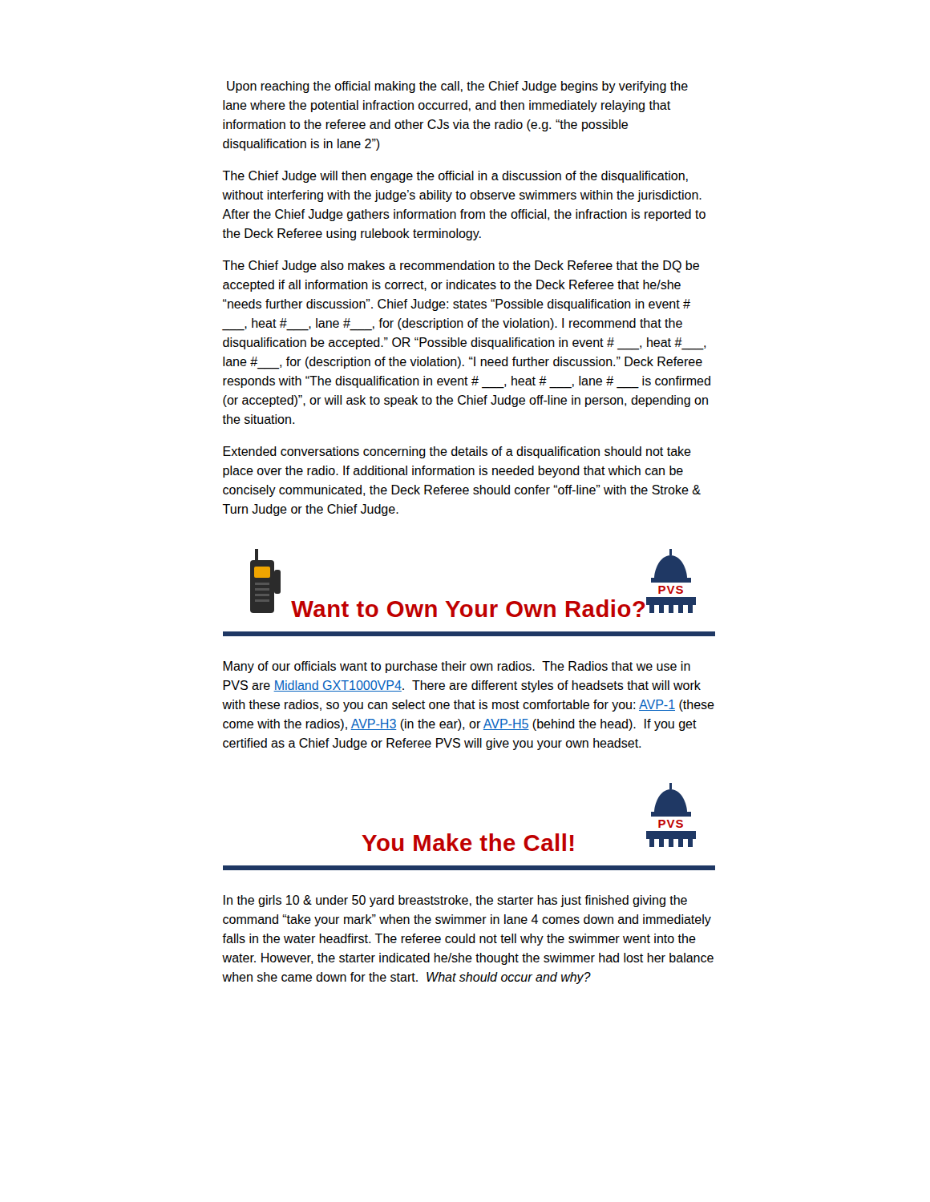Upon reaching the official making the call, the Chief Judge begins by verifying the lane where the potential infraction occurred, and then immediately relaying that information to the referee and other CJs via the radio (e.g. “the possible disqualification is in lane 2”)
The Chief Judge will then engage the official in a discussion of the disqualification, without interfering with the judge’s ability to observe swimmers within the jurisdiction. After the Chief Judge gathers information from the official, the infraction is reported to the Deck Referee using rulebook terminology.
The Chief Judge also makes a recommendation to the Deck Referee that the DQ be accepted if all information is correct, or indicates to the Deck Referee that he/she “needs further discussion”. Chief Judge: states “Possible disqualification in event # ___, heat #___, lane #___, for (description of the violation). I recommend that the disqualification be accepted.” OR “Possible disqualification in event # ___, heat #___, lane #___, for (description of the violation). “I need further discussion.” Deck Referee responds with “The disqualification in event # ___, heat # ___, lane # ___ is confirmed (or accepted)”, or will ask to speak to the Chief Judge off-line in person, depending on the situation.
Extended conversations concerning the details of a disqualification should not take place over the radio. If additional information is needed beyond that which can be concisely communicated, the Deck Referee should confer “off-line” with the Stroke & Turn Judge or the Chief Judge.
Want to Own Your Own Radio?
PVS
Many of our officials want to purchase their own radios. The Radios that we use in PVS are Midland GXT1000VP4. There are different styles of headsets that will work with these radios, so you can select one that is most comfortable for you: AVP-1 (these come with the radios), AVP-H3 (in the ear), or AVP-H5 (behind the head). If you get certified as a Chief Judge or Referee PVS will give you your own headset.
You Make the Call!
PVS
In the girls 10 & under 50 yard breaststroke, the starter has just finished giving the command “take your mark” when the swimmer in lane 4 comes down and immediately falls in the water headfirst. The referee could not tell why the swimmer went into the water. However, the starter indicated he/she thought the swimmer had lost her balance when she came down for the start. What should occur and why?